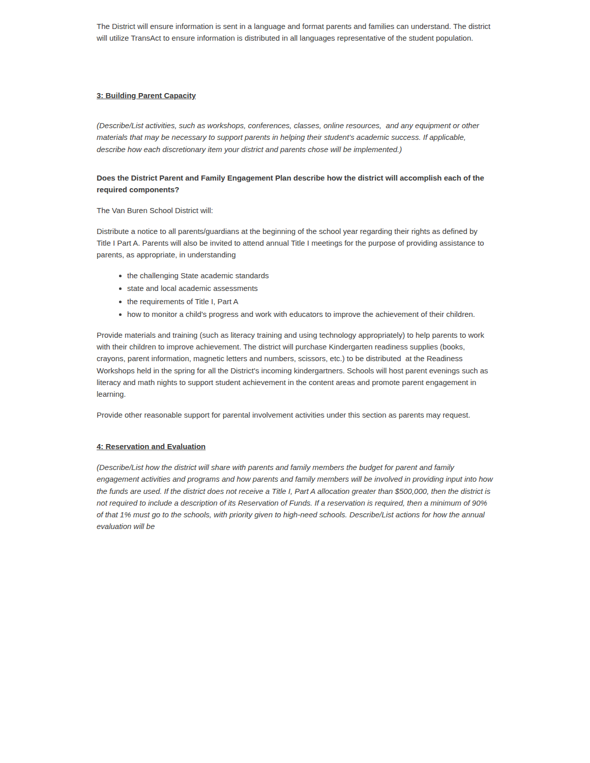The District will ensure information is sent in a language and format parents and families can understand. The district will utilize TransAct to ensure information is distributed in all languages representative of the student population.
3: Building Parent Capacity
(Describe/List activities, such as workshops, conferences, classes, online resources, and any equipment or other materials that may be necessary to support parents in helping their student’s academic success. If applicable, describe how each discretionary item your district and parents chose will be implemented.)
Does the District Parent and Family Engagement Plan describe how the district will accomplish each of the required components?
The Van Buren School District will:
Distribute a notice to all parents/guardians at the beginning of the school year regarding their rights as defined by Title I Part A. Parents will also be invited to attend annual Title I meetings for the purpose of providing assistance to parents, as appropriate, in understanding
the challenging State academic standards
state and local academic assessments
the requirements of Title I, Part A
how to monitor a child's progress and work with educators to improve the achievement of their children.
Provide materials and training (such as literacy training and using technology appropriately) to help parents to work with their children to improve achievement. The district will purchase Kindergarten readiness supplies (books, crayons, parent information, magnetic letters and numbers, scissors, etc.) to be distributed at the Readiness Workshops held in the spring for all the District's incoming kindergartners. Schools will host parent evenings such as literacy and math nights to support student achievement in the content areas and promote parent engagement in learning.
Provide other reasonable support for parental involvement activities under this section as parents may request.
4: Reservation and Evaluation
(Describe/List how the district will share with parents and family members the budget for parent and family engagement activities and programs and how parents and family members will be involved in providing input into how the funds are used. If the district does not receive a Title I, Part A allocation greater than $500,000, then the district is not required to include a description of its Reservation of Funds. If a reservation is required, then a minimum of 90% of that 1% must go to the schools, with priority given to high-need schools. Describe/List actions for how the annual evaluation will be